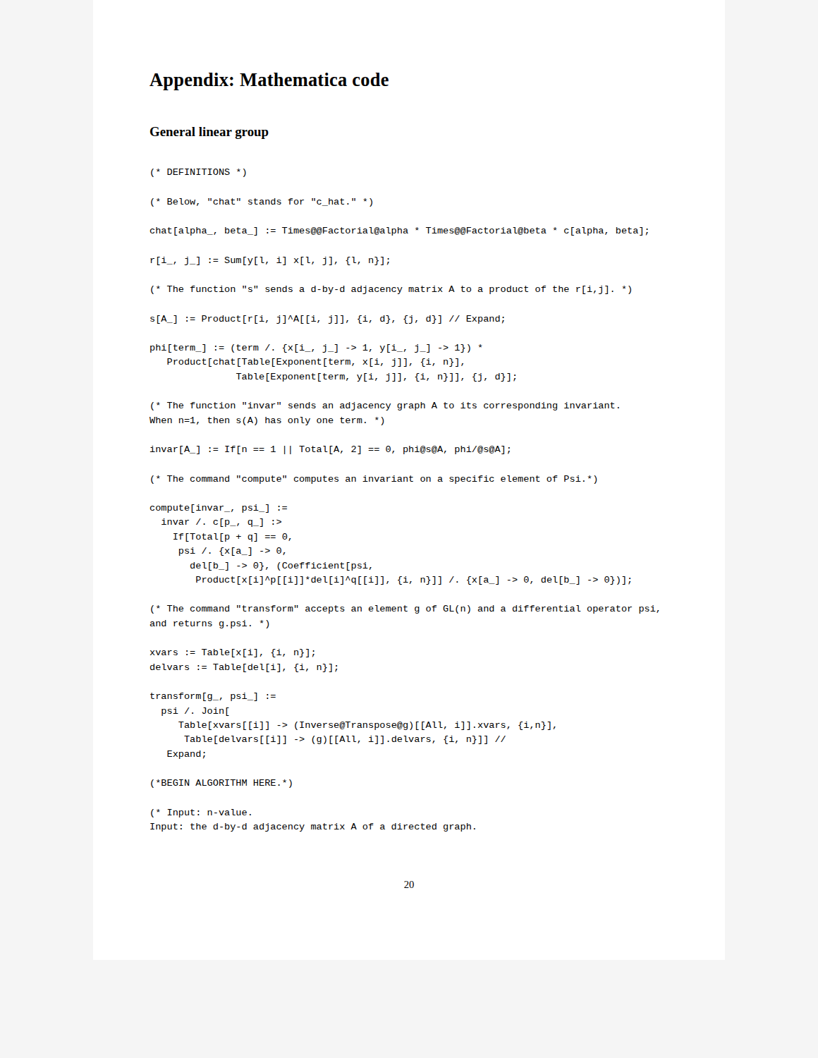Appendix: Mathematica code
General linear group
(* DEFINITIONS *)
(* Below, "chat" stands for "c_hat." *)
chat[alpha_, beta_] := Times@@Factorial@alpha * Times@@Factorial@beta * c[alpha, beta];
r[i_, j_] := Sum[y[l, i] x[l, j], {l, n}];
(* The function "s" sends a d-by-d adjacency matrix A to a product of the r[i,j]. *)
s[A_] := Product[r[i, j]^A[[i, j]], {i, d}, {j, d}] // Expand;
phi[term_] := (term /. {x[i_, j_] -> 1, y[i_, j_] -> 1}) *
   Product[chat[Table[Exponent[term, x[i, j]], {i, n}],
               Table[Exponent[term, y[i, j]], {i, n}]], {j, d}];
(* The function "invar" sends an adjacency graph A to its corresponding invariant.
When n=1, then s(A) has only one term. *)
invar[A_] := If[n == 1 || Total[A, 2] == 0, phi@s@A, phi/@s@A];
(* The command "compute" computes an invariant on a specific element of Psi.*)
compute[invar_, psi_] :=
  invar /. c[p_, q_] :>
    If[Total[p + q] == 0,
     psi /. {x[a_] -> 0,
       del[b_] -> 0}, (Coefficient[psi,
        Product[x[i]^p[[i]]*del[i]^q[[i]], {i, n}]] /. {x[a_] -> 0, del[b_] -> 0})];
(* The command "transform" accepts an element g of GL(n) and a differential operator psi,
and returns g.psi. *)
xvars := Table[x[i], {i, n}];
delvars := Table[del[i], {i, n}];
transform[g_, psi_] :=
  psi /. Join[
     Table[xvars[[i]] -> (Inverse@Transpose@g)[[All, i]].xvars, {i,n}],
      Table[delvars[[i]] -> (g)[[All, i]].delvars, {i, n}]] //
   Expand;
(*BEGIN ALGORITHM HERE.*)
(* Input: n-value.
Input: the d-by-d adjacency matrix A of a directed graph.
20